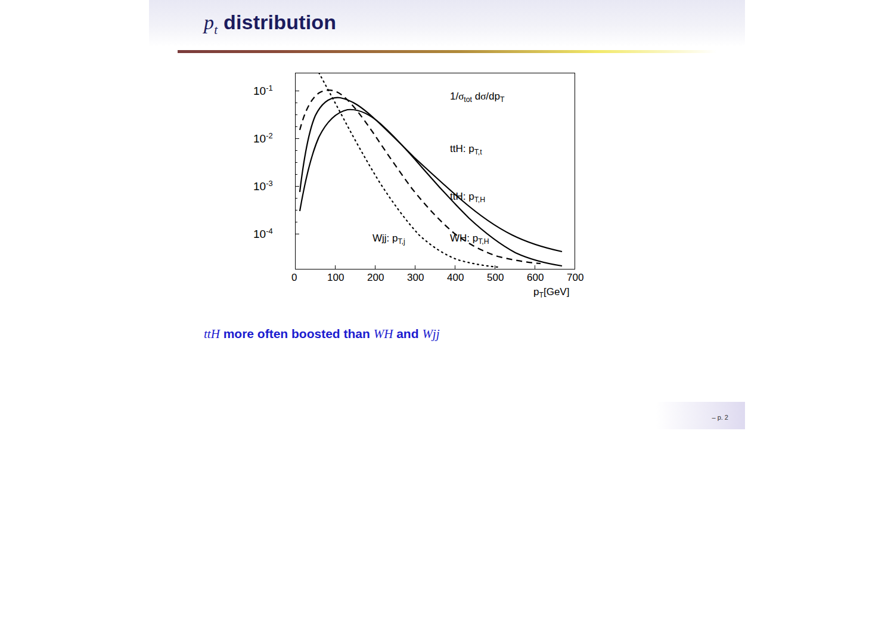pt distribution
ttH: p_T,t (upper solid)
10-1
10-2
10-3
10-4
0
100
200
300
400
500
600
700
pT[GeV]
1/σtot dσ/dpT
ttH: pT,t
ttH: pT,H
WH: pT,H
Wjj: pT,j
ttH more often boosted than WH and Wjj
– p. 2